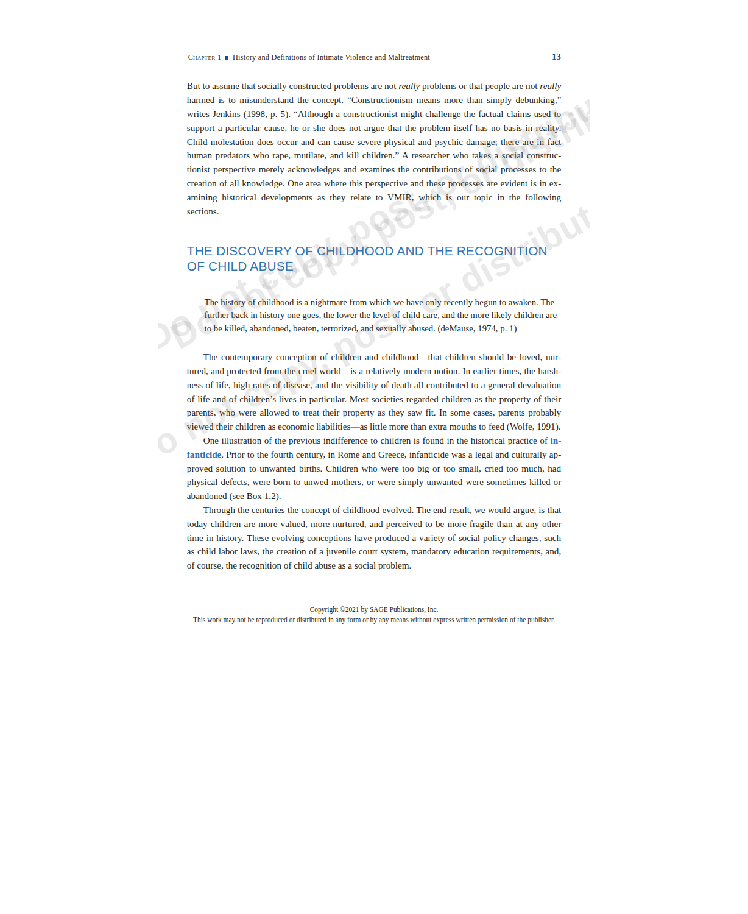Chapter 1 History and Definitions of Intimate Violence and Maltreatment 13
But to assume that socially constructed problems are not really problems or that people are not really harmed is to misunderstand the concept. “Constructionism means more than simply debunking,” writes Jenkins (1998, p. 5). “Although a constructionist might challenge the factual claims used to support a particular cause, he or she does not argue that the problem itself has no basis in reality. Child molestation does occur and can cause severe physical and psychic damage; there are in fact human predators who rape, mutilate, and kill children.” A researcher who takes a social constructionist perspective merely acknowledges and examines the contributions of social processes to the creation of all knowledge. One area where this perspective and these processes are evident is in examining historical developments as they relate to VMIR, which is our topic in the following sections.
The Discovery of Childhood and the Recognition of Child Abuse
The history of childhood is a nightmare from which we have only recently begun to awaken. The further back in history one goes, the lower the level of child care, and the more likely children are to be killed, abandoned, beaten, terrorized, and sexually abused. (deMause, 1974, p. 1)
The contemporary conception of children and childhood—that children should be loved, nurtured, and protected from the cruel world—is a relatively modern notion. In earlier times, the harshness of life, high rates of disease, and the visibility of death all contributed to a general devaluation of life and of children’s lives in particular. Most societies regarded children as the property of their parents, who were allowed to treat their property as they saw fit. In some cases, parents probably viewed their children as economic liabilities—as little more than extra mouths to feed (Wolfe, 1991).
One illustration of the previous indifference to children is found in the historical practice of infanticide. Prior to the fourth century, in Rome and Greece, infanticide was a legal and culturally approved solution to unwanted births. Children who were too big or too small, cried too much, had physical defects, were born to unwed mothers, or were simply unwanted were sometimes killed or abandoned (see Box 1.2).
Through the centuries the concept of childhood evolved. The end result, we would argue, is that today children are more valued, more nurtured, and perceived to be more fragile than at any other time in history. These evolving conceptions have produced a variety of social policy changes, such as child labor laws, the creation of a juvenile court system, mandatory education requirements, and, of course, the recognition of child abuse as a social problem.
Copyright ©2021 by SAGE Publications, Inc.
This work may not be reproduced or distributed in any form or by any means without express written permission of the publisher.
Do not copy, post, or distribute Do not copy, post, or distribute Do not copy, post, or distribute